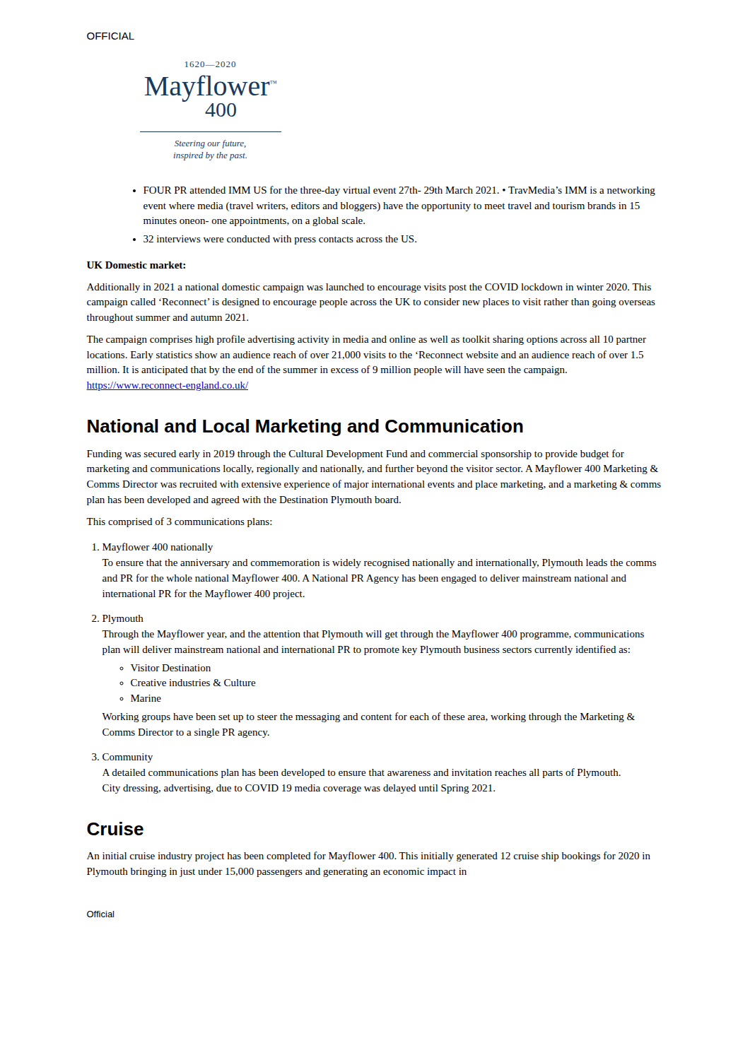OFFICIAL
1620—2020
Mayflower™
400
Steering our future,
inspired by the past.
FOUR PR attended IMM US for the three-day virtual event 27th- 29th March 2021. • TravMedia’s IMM is a networking event where media (travel writers, editors and bloggers) have the opportunity to meet travel and tourism brands in 15 minutes oneon- one appointments, on a global scale.
32 interviews were conducted with press contacts across the US.
UK Domestic market:
Additionally in 2021 a national domestic campaign was launched to encourage visits post the COVID lockdown in winter 2020. This campaign called ‘Reconnect’ is designed to encourage people across the UK to consider new places to visit rather than going overseas throughout summer and autumn 2021.
The campaign comprises high profile advertising activity in media and online as well as toolkit sharing options across all 10 partner locations. Early statistics show an audience reach of over 21,000 visits to the ‘Reconnect website and an audience reach of over 1.5 million. It is anticipated that by the end of the summer in excess of 9 million people will have seen the campaign. https://www.reconnect-england.co.uk/
National and Local Marketing and Communication
Funding was secured early in 2019 through the Cultural Development Fund and commercial sponsorship to provide budget for marketing and communications locally, regionally and nationally, and further beyond the visitor sector. A Mayflower 400 Marketing & Comms Director was recruited with extensive experience of major international events and place marketing, and a marketing & comms plan has been developed and agreed with the Destination Plymouth board.
This comprised of 3 communications plans:
Mayflower 400 nationally
To ensure that the anniversary and commemoration is widely recognised nationally and internationally, Plymouth leads the comms and PR for the whole national Mayflower 400. A National PR Agency has been engaged to deliver mainstream national and international PR for the Mayflower 400 project.
Plymouth
Through the Mayflower year, and the attention that Plymouth will get through the Mayflower 400 programme, communications plan will deliver mainstream national and international PR to promote key Plymouth business sectors currently identified as:
Visitor Destination
Creative industries & Culture
Marine
Working groups have been set up to steer the messaging and content for each of these area, working through the Marketing & Comms Director to a single PR agency.
Community
A detailed communications plan has been developed to ensure that awareness and invitation reaches all parts of Plymouth.
City dressing, advertising, due to COVID 19 media coverage was delayed until Spring 2021.
Cruise
An initial cruise industry project has been completed for Mayflower 400. This initially generated 12 cruise ship bookings for 2020 in Plymouth bringing in just under 15,000 passengers and generating an economic impact in
Official